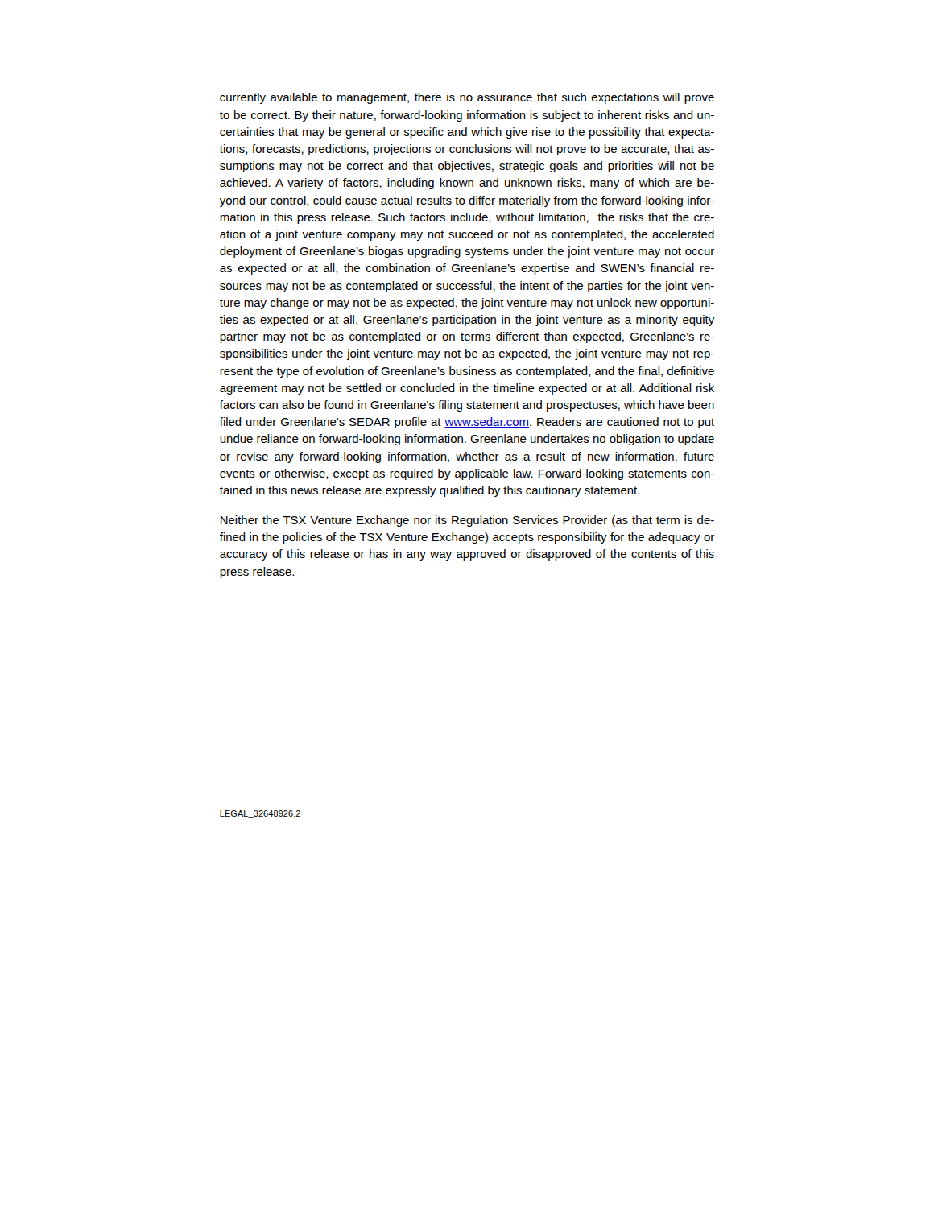currently available to management, there is no assurance that such expectations will prove to be correct. By their nature, forward-looking information is subject to inherent risks and uncertainties that may be general or specific and which give rise to the possibility that expectations, forecasts, predictions, projections or conclusions will not prove to be accurate, that assumptions may not be correct and that objectives, strategic goals and priorities will not be achieved. A variety of factors, including known and unknown risks, many of which are beyond our control, could cause actual results to differ materially from the forward-looking information in this press release. Such factors include, without limitation, the risks that the creation of a joint venture company may not succeed or not as contemplated, the accelerated deployment of Greenlane’s biogas upgrading systems under the joint venture may not occur as expected or at all, the combination of Greenlane’s expertise and SWEN’s financial resources may not be as contemplated or successful, the intent of the parties for the joint venture may change or may not be as expected, the joint venture may not unlock new opportunities as expected or at all, Greenlane’s participation in the joint venture as a minority equity partner may not be as contemplated or on terms different than expected, Greenlane’s responsibilities under the joint venture may not be as expected, the joint venture may not represent the type of evolution of Greenlane’s business as contemplated, and the final, definitive agreement may not be settled or concluded in the timeline expected or at all. Additional risk factors can also be found in Greenlane's filing statement and prospectuses, which have been filed under Greenlane's SEDAR profile at www.sedar.com. Readers are cautioned not to put undue reliance on forward-looking information. Greenlane undertakes no obligation to update or revise any forward-looking information, whether as a result of new information, future events or otherwise, except as required by applicable law. Forward-looking statements contained in this news release are expressly qualified by this cautionary statement.
Neither the TSX Venture Exchange nor its Regulation Services Provider (as that term is defined in the policies of the TSX Venture Exchange) accepts responsibility for the adequacy or accuracy of this release or has in any way approved or disapproved of the contents of this press release.
LEGAL_32648926.2